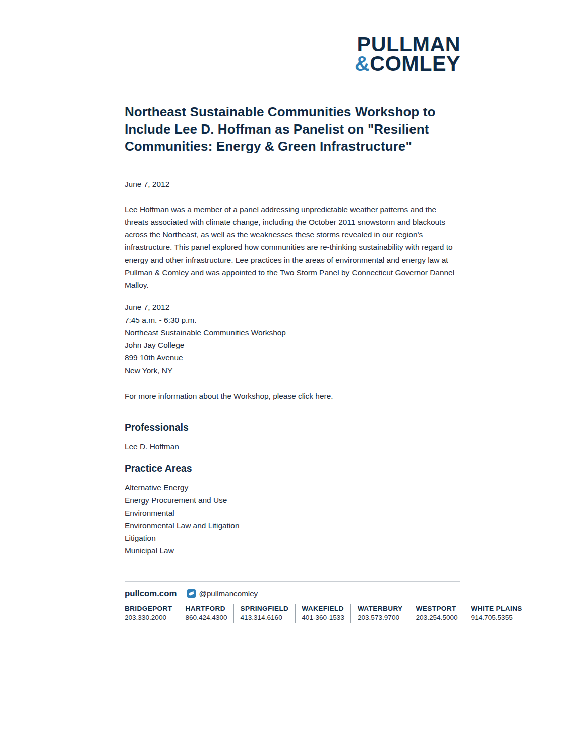PULLMAN &COMLEY
Northeast Sustainable Communities Workshop to Include Lee D. Hoffman as Panelist on "Resilient Communities: Energy & Green Infrastructure"
June 7, 2012
Lee Hoffman was a member of a panel addressing unpredictable weather patterns and the threats associated with climate change, including the October 2011 snowstorm and blackouts across the Northeast, as well as the weaknesses these storms revealed in our region's infrastructure. This panel explored how communities are re-thinking sustainability with regard to energy and other infrastructure. Lee practices in the areas of environmental and energy law at Pullman & Comley and was appointed to the Two Storm Panel by Connecticut Governor Dannel Malloy.
June 7, 2012
7:45 a.m. - 6:30 p.m.
Northeast Sustainable Communities Workshop
John Jay College
899 10th Avenue
New York, NY
For more information about the Workshop, please click here.
Professionals
Lee D. Hoffman
Practice Areas
Alternative Energy
Energy Procurement and Use
Environmental
Environmental Law and Litigation
Litigation
Municipal Law
pullcom.com @pullmancomley
BRIDGEPORT
203.330.2000
HARTFORD
860.424.4300
SPRINGFIELD
413.314.6160
WAKEFIELD
401-360-1533
WATERBURY
203.573.9700
WESTPORT
203.254.5000
WHITE PLAINS
914.705.5355